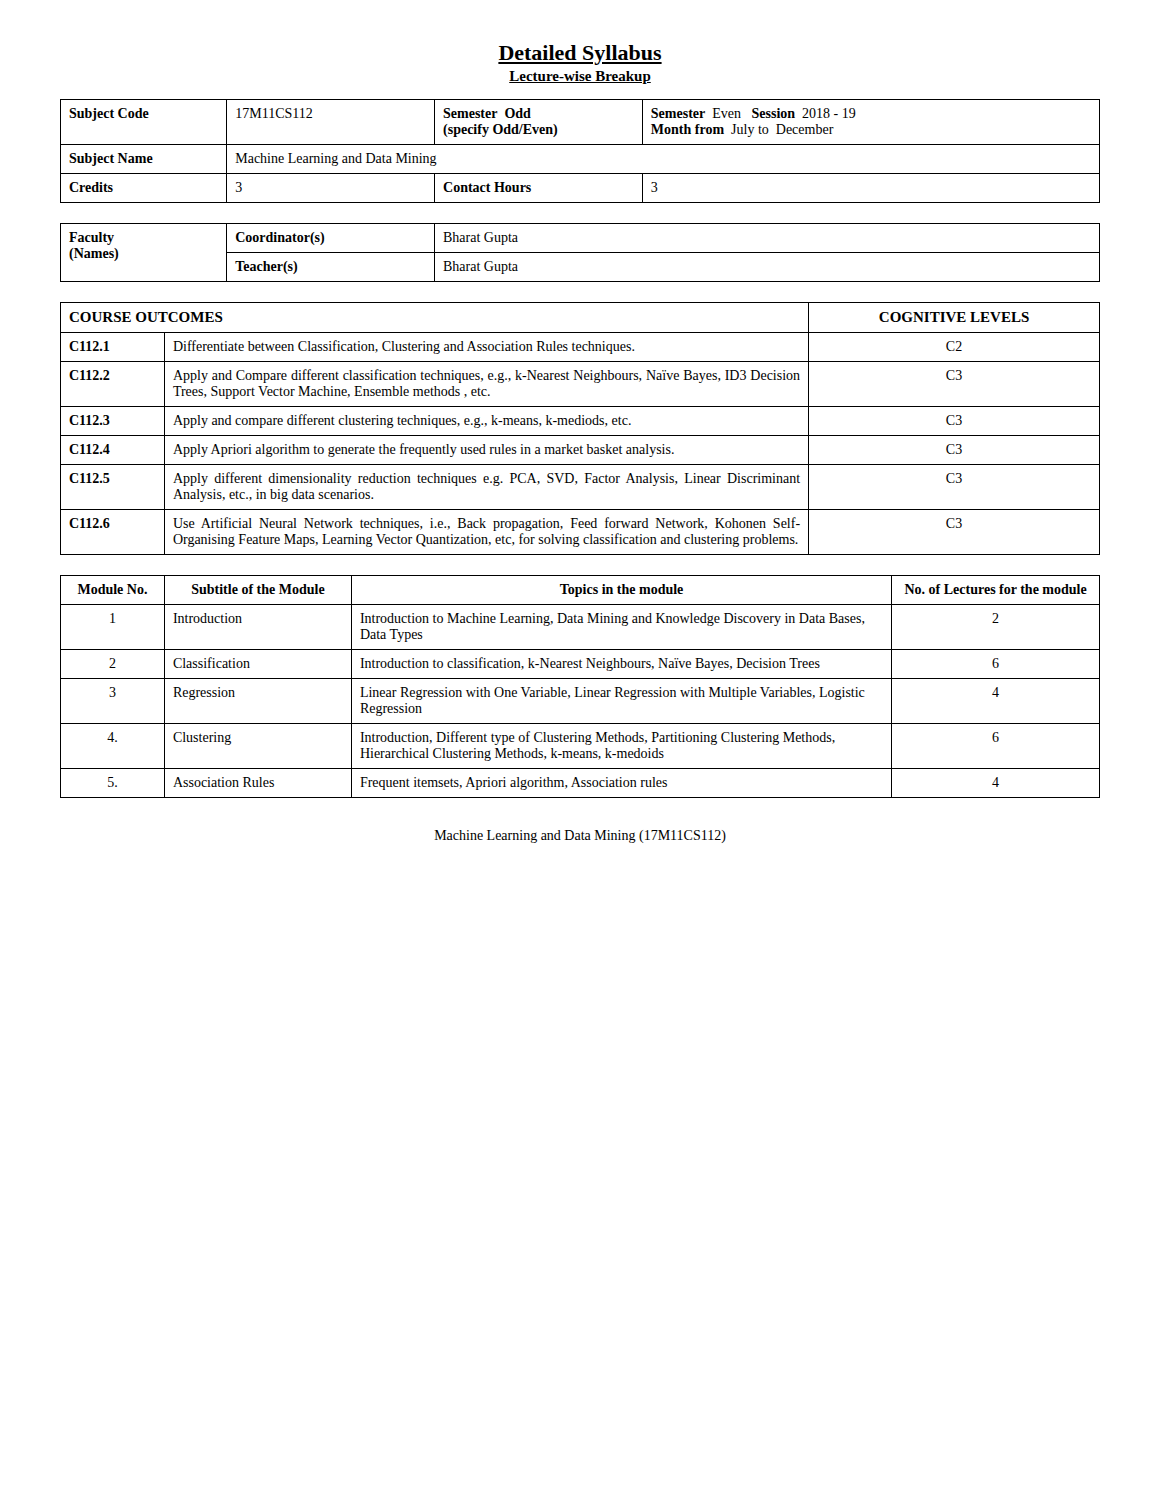Detailed Syllabus
Lecture-wise Breakup
| Subject Code | 17M11CS112 | Semester Odd (specify Odd/Even) | Semester Even Session 2018 - 19 Month from July to December |
| Subject Name | Machine Learning and Data Mining |
| Credits | 3 | Contact Hours | 3 |
| Faculty (Names) | Coordinator(s) | Bharat Gupta |
| Teacher(s) | Bharat Gupta |
| COURSE OUTCOMES | COGNITIVE LEVELS |
| --- | --- |
| C112.1 | Differentiate between Classification, Clustering and Association Rules techniques. | C2 |
| C112.2 | Apply and Compare different classification techniques, e.g., k-Nearest Neighbours, Naïve Bayes, ID3 Decision Trees, Support Vector Machine, Ensemble methods , etc. | C3 |
| C112.3 | Apply and compare different clustering techniques, e.g., k-means, k-mediods, etc. | C3 |
| C112.4 | Apply Apriori algorithm to generate the frequently used rules in a market basket analysis. | C3 |
| C112.5 | Apply different dimensionality reduction techniques e.g. PCA, SVD, Factor Analysis, Linear Discriminant Analysis, etc., in big data scenarios. | C3 |
| C112.6 | Use Artificial Neural Network techniques, i.e., Back propagation, Feed forward Network, Kohonen Self-Organising Feature Maps, Learning Vector Quantization, etc, for solving classification and clustering problems. | C3 |
| Module No. | Subtitle of the Module | Topics in the module | No. of Lectures for the module |
| --- | --- | --- | --- |
| 1 | Introduction | Introduction to Machine Learning, Data Mining and Knowledge Discovery in Data Bases, Data Types | 2 |
| 2 | Classification | Introduction to classification, k-Nearest Neighbours, Naïve Bayes, Decision Trees | 6 |
| 3 | Regression | Linear Regression with One Variable, Linear Regression with Multiple Variables, Logistic Regression | 4 |
| 4. | Clustering | Introduction, Different type of Clustering Methods, Partitioning Clustering Methods, Hierarchical Clustering Methods, k-means, k-medoids | 6 |
| 5. | Association Rules | Frequent itemsets, Apriori algorithm, Association rules | 4 |
Machine Learning and Data Mining (17M11CS112)